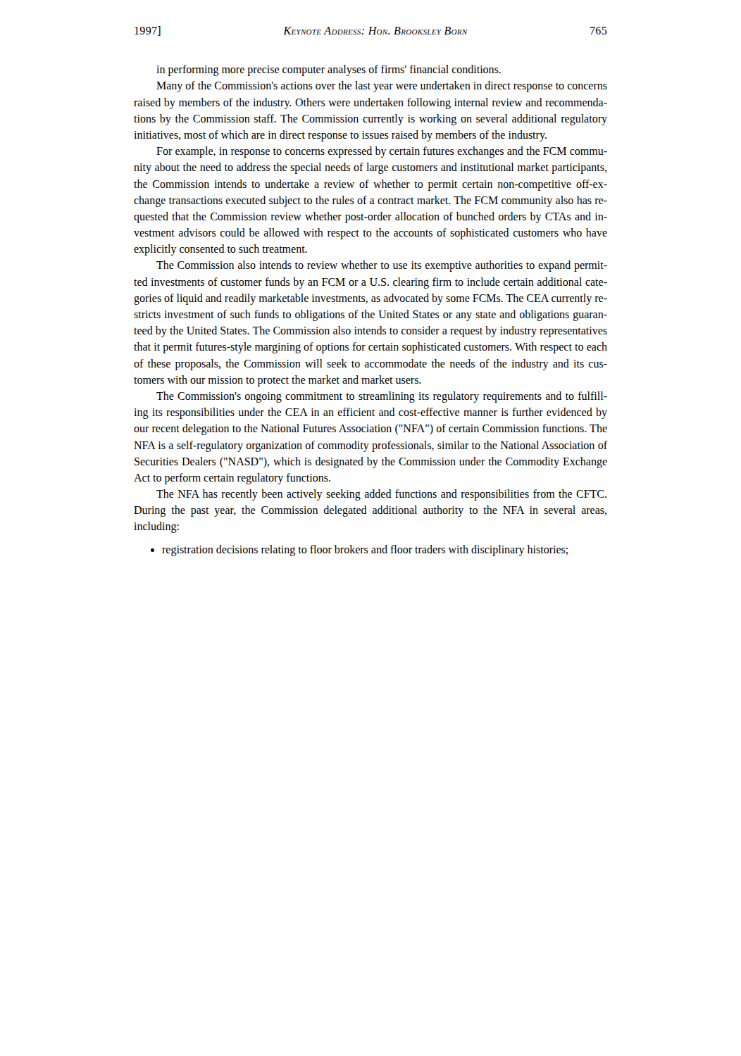1997] Keynote Address: Hon. Brooksley Born 765
in performing more precise computer analyses of firms' financial conditions.
Many of the Commission's actions over the last year were undertaken in direct response to concerns raised by members of the industry. Others were undertaken following internal review and recommendations by the Commission staff. The Commission currently is working on several additional regulatory initiatives, most of which are in direct response to issues raised by members of the industry.
For example, in response to concerns expressed by certain futures exchanges and the FCM community about the need to address the special needs of large customers and institutional market participants, the Commission intends to undertake a review of whether to permit certain non-competitive off-exchange transactions executed subject to the rules of a contract market. The FCM community also has requested that the Commission review whether post-order allocation of bunched orders by CTAs and investment advisors could be allowed with respect to the accounts of sophisticated customers who have explicitly consented to such treatment.
The Commission also intends to review whether to use its exemptive authorities to expand permitted investments of customer funds by an FCM or a U.S. clearing firm to include certain additional categories of liquid and readily marketable investments, as advocated by some FCMs. The CEA currently restricts investment of such funds to obligations of the United States or any state and obligations guaranteed by the United States. The Commission also intends to consider a request by industry representatives that it permit futures-style margining of options for certain sophisticated customers. With respect to each of these proposals, the Commission will seek to accommodate the needs of the industry and its customers with our mission to protect the market and market users.
The Commission's ongoing commitment to streamlining its regulatory requirements and to fulfilling its responsibilities under the CEA in an efficient and cost-effective manner is further evidenced by our recent delegation to the National Futures Association ("NFA") of certain Commission functions. The NFA is a self-regulatory organization of commodity professionals, similar to the National Association of Securities Dealers ("NASD"), which is designated by the Commission under the Commodity Exchange Act to perform certain regulatory functions.
The NFA has recently been actively seeking added functions and responsibilities from the CFTC. During the past year, the Commission delegated additional authority to the NFA in several areas, including:
registration decisions relating to floor brokers and floor traders with disciplinary histories;